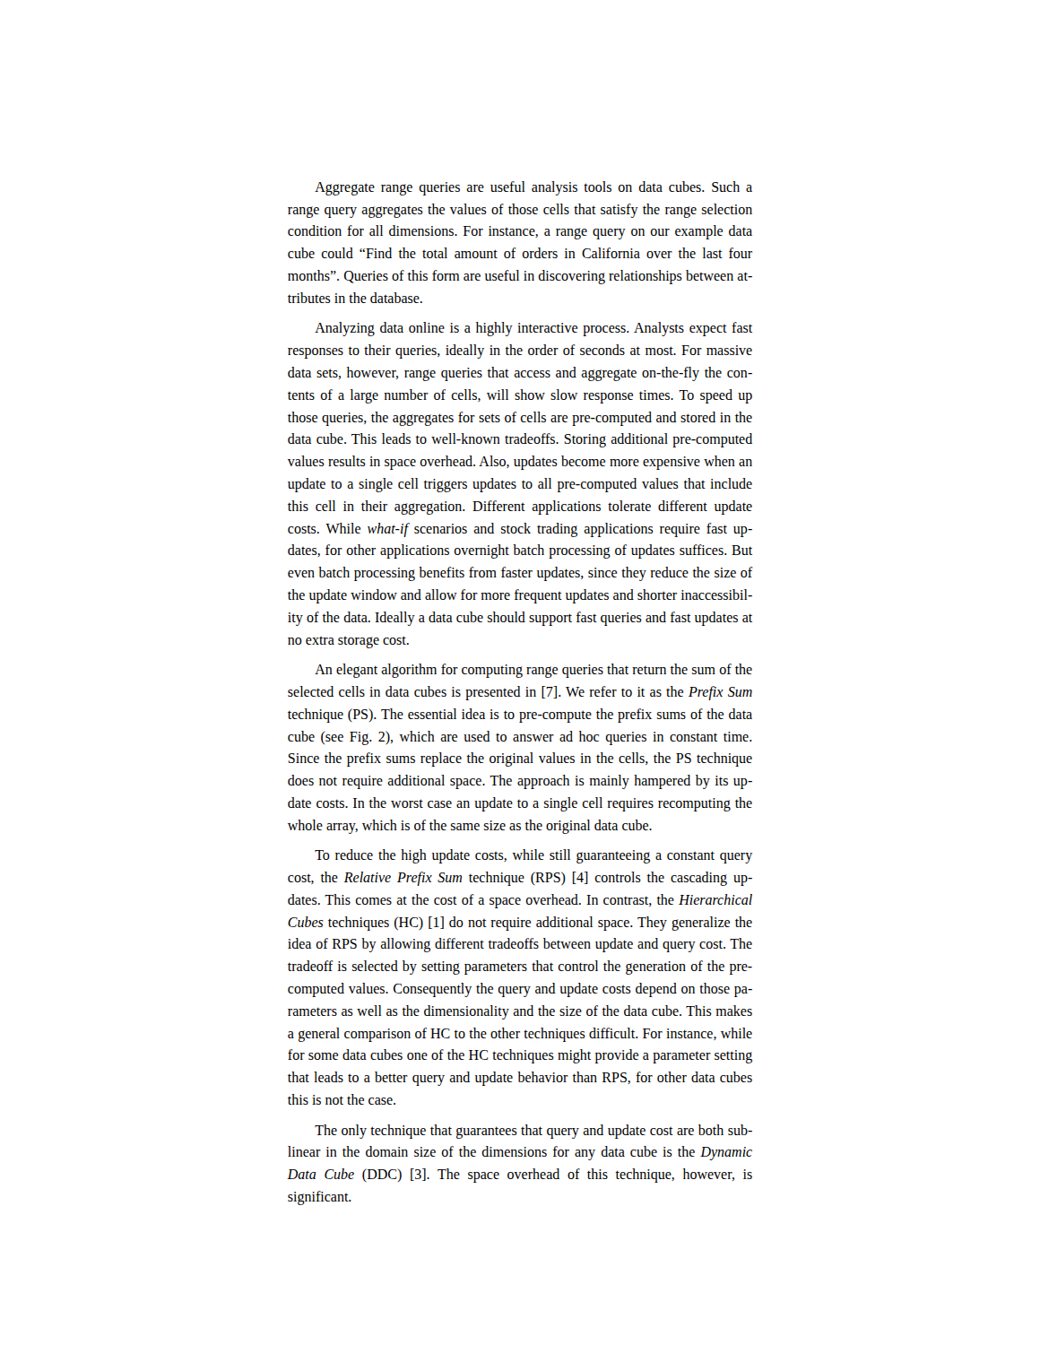Aggregate range queries are useful analysis tools on data cubes. Such a range query aggregates the values of those cells that satisfy the range selection condition for all dimensions. For instance, a range query on our example data cube could “Find the total amount of orders in California over the last four months”. Queries of this form are useful in discovering relationships between attributes in the database.
Analyzing data online is a highly interactive process. Analysts expect fast responses to their queries, ideally in the order of seconds at most. For massive data sets, however, range queries that access and aggregate on-the-fly the contents of a large number of cells, will show slow response times. To speed up those queries, the aggregates for sets of cells are pre-computed and stored in the data cube. This leads to well-known tradeoffs. Storing additional pre-computed values results in space overhead. Also, updates become more expensive when an update to a single cell triggers updates to all pre-computed values that include this cell in their aggregation. Different applications tolerate different update costs. While what-if scenarios and stock trading applications require fast updates, for other applications overnight batch processing of updates suffices. But even batch processing benefits from faster updates, since they reduce the size of the update window and allow for more frequent updates and shorter inaccessibility of the data. Ideally a data cube should support fast queries and fast updates at no extra storage cost.
An elegant algorithm for computing range queries that return the sum of the selected cells in data cubes is presented in [7]. We refer to it as the Prefix Sum technique (PS). The essential idea is to pre-compute the prefix sums of the data cube (see Fig. 2), which are used to answer ad hoc queries in constant time. Since the prefix sums replace the original values in the cells, the PS technique does not require additional space. The approach is mainly hampered by its update costs. In the worst case an update to a single cell requires recomputing the whole array, which is of the same size as the original data cube.
To reduce the high update costs, while still guaranteeing a constant query cost, the Relative Prefix Sum technique (RPS) [4] controls the cascading updates. This comes at the cost of a space overhead. In contrast, the Hierarchical Cubes techniques (HC) [1] do not require additional space. They generalize the idea of RPS by allowing different tradeoffs between update and query cost. The tradeoff is selected by setting parameters that control the generation of the pre-computed values. Consequently the query and update costs depend on those parameters as well as the dimensionality and the size of the data cube. This makes a general comparison of HC to the other techniques difficult. For instance, while for some data cubes one of the HC techniques might provide a parameter setting that leads to a better query and update behavior than RPS, for other data cubes this is not the case.
The only technique that guarantees that query and update cost are both sublinear in the domain size of the dimensions for any data cube is the Dynamic Data Cube (DDC) [3]. The space overhead of this technique, however, is significant.